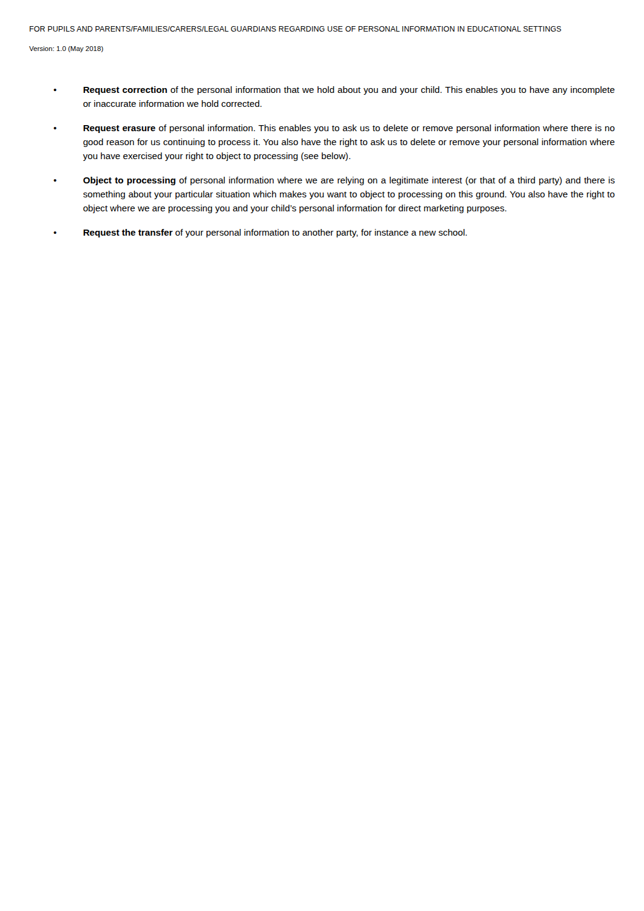For pupils and parents/families/carers/legal guardians regarding use of personal information in educational settings
Version: 1.0 (May 2018)
Request correction of the personal information that we hold about you and your child. This enables you to have any incomplete or inaccurate information we hold corrected.
Request erasure of personal information. This enables you to ask us to delete or remove personal information where there is no good reason for us continuing to process it. You also have the right to ask us to delete or remove your personal information where you have exercised your right to object to processing (see below).
Object to processing of personal information where we are relying on a legitimate interest (or that of a third party) and there is something about your particular situation which makes you want to object to processing on this ground. You also have the right to object where we are processing you and your child’s personal information for direct marketing purposes.
Request the transfer of your personal information to another party, for instance a new school.